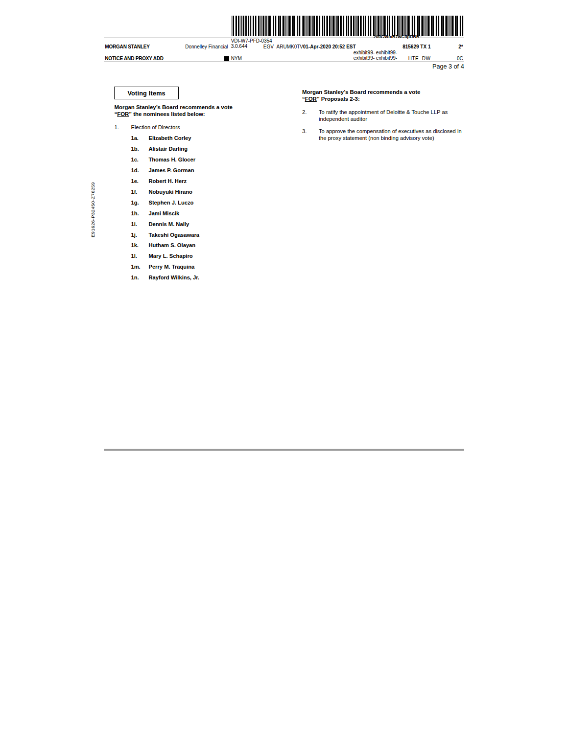200GWmB7wCfIpDBB=
| MORGAN STANLEY | Donnelley Financial | VDI-W7-PFD-0354 3.0.644 | EGV ARUMK0TV | 01-Apr-2020 20:52 EST | | 815629 TX 1 | | 2* |
| NOTICE AND PROXY ADD | | NYM | | exhibit99- exhibit99- exhibit99- exhibit99- | HTE DW | | 0C |
Page 3 of 4
Voting Items
Morgan Stanley’s Board recommends a vote
“FOR” the nominees listed below:
1. Election of Directors
1a. Elizabeth Corley
1b. Alistair Darling
1c. Thomas H. Glocer
1d. James P. Gorman
1e. Robert H. Herz
1f. Nobuyuki Hirano
1g. Stephen J. Luczo
1h. Jami Miscik
1i. Dennis M. Nally
1j. Takeshi Ogasawara
1k. Hutham S. Olayan
1l. Mary L. Schapiro
1m. Perry M. Traquina
1n. Rayford Wilkins, Jr.
Morgan Stanley’s Board recommends a vote
“FOR” Proposals 2-3:
2. To ratify the appointment of Deloitte & Touche LLP as independent auditor
3. To approve the compensation of executives as disclosed in the proxy statement (non binding advisory vote)
E91626-P32450-Z76259